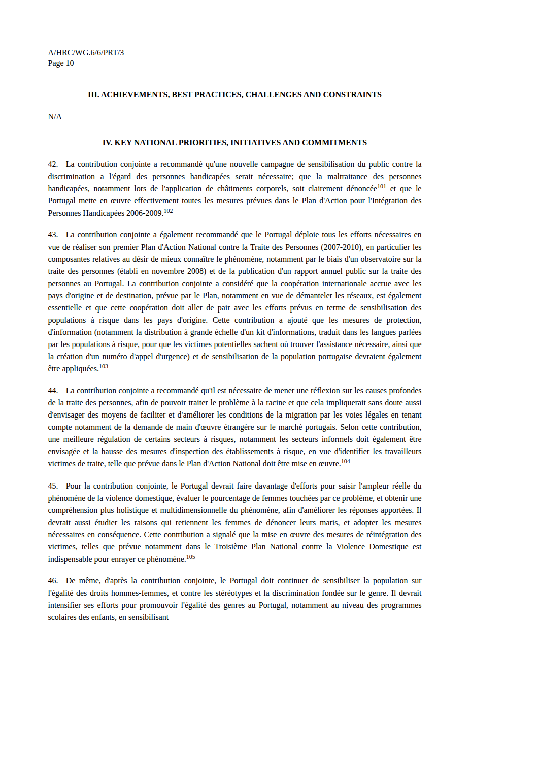A/HRC/WG.6/6/PRT/3
Page 10
III. ACHIEVEMENTS, BEST PRACTICES, CHALLENGES AND CONSTRAINTS
N/A
IV. KEY NATIONAL PRIORITIES, INITIATIVES AND COMMITMENTS
42. La contribution conjointe a recommandé qu'une nouvelle campagne de sensibilisation du public contre la discrimination a l'égard des personnes handicapées serait nécessaire; que la maltraitance des personnes handicapées, notamment lors de l'application de châtiments corporels, soit clairement dénoncée101 et que le Portugal mette en œuvre effectivement toutes les mesures prévues dans le Plan d'Action pour l'Intégration des Personnes Handicapées 2006-2009.102
43. La contribution conjointe a également recommandé que le Portugal déploie tous les efforts nécessaires en vue de réaliser son premier Plan d'Action National contre la Traite des Personnes (2007-2010), en particulier les composantes relatives au désir de mieux connaître le phénomène, notamment par le biais d'un observatoire sur la traite des personnes (établi en novembre 2008) et de la publication d'un rapport annuel public sur la traite des personnes au Portugal. La contribution conjointe a considéré que la coopération internationale accrue avec les pays d'origine et de destination, prévue par le Plan, notamment en vue de démanteler les réseaux, est également essentielle et que cette coopération doit aller de pair avec les efforts prévus en terme de sensibilisation des populations à risque dans les pays d'origine. Cette contribution a ajouté que les mesures de protection, d'information (notamment la distribution à grande échelle d'un kit d'informations, traduit dans les langues parlées par les populations à risque, pour que les victimes potentielles sachent où trouver l'assistance nécessaire, ainsi que la création d'un numéro d'appel d'urgence) et de sensibilisation de la population portugaise devraient également être appliquées.103
44. La contribution conjointe a recommandé qu'il est nécessaire de mener une réflexion sur les causes profondes de la traite des personnes, afin de pouvoir traiter le problème à la racine et que cela impliquerait sans doute aussi d'envisager des moyens de faciliter et d'améliorer les conditions de la migration par les voies légales en tenant compte notamment de la demande de main d'œuvre étrangère sur le marché portugais. Selon cette contribution, une meilleure régulation de certains secteurs à risques, notamment les secteurs informels doit également être envisagée et la hausse des mesures d'inspection des établissements à risque, en vue d'identifier les travailleurs victimes de traite, telle que prévue dans le Plan d'Action National doit être mise en œuvre.104
45. Pour la contribution conjointe, le Portugal devrait faire davantage d'efforts pour saisir l'ampleur réelle du phénomène de la violence domestique, évaluer le pourcentage de femmes touchées par ce problème, et obtenir une compréhension plus holistique et multidimensionnelle du phénomène, afin d'améliorer les réponses apportées. Il devrait aussi étudier les raisons qui retiennent les femmes de dénoncer leurs maris, et adopter les mesures nécessaires en conséquence. Cette contribution a signalé que la mise en œuvre des mesures de réintégration des victimes, telles que prévue notamment dans le Troisième Plan National contre la Violence Domestique est indispensable pour enrayer ce phénomène.105
46. De même, d'après la contribution conjointe, le Portugal doit continuer de sensibiliser la population sur l'égalité des droits hommes-femmes, et contre les stéréotypes et la discrimination fondée sur le genre. Il devrait intensifier ses efforts pour promouvoir l'égalité des genres au Portugal, notamment au niveau des programmes scolaires des enfants, en sensibilisant